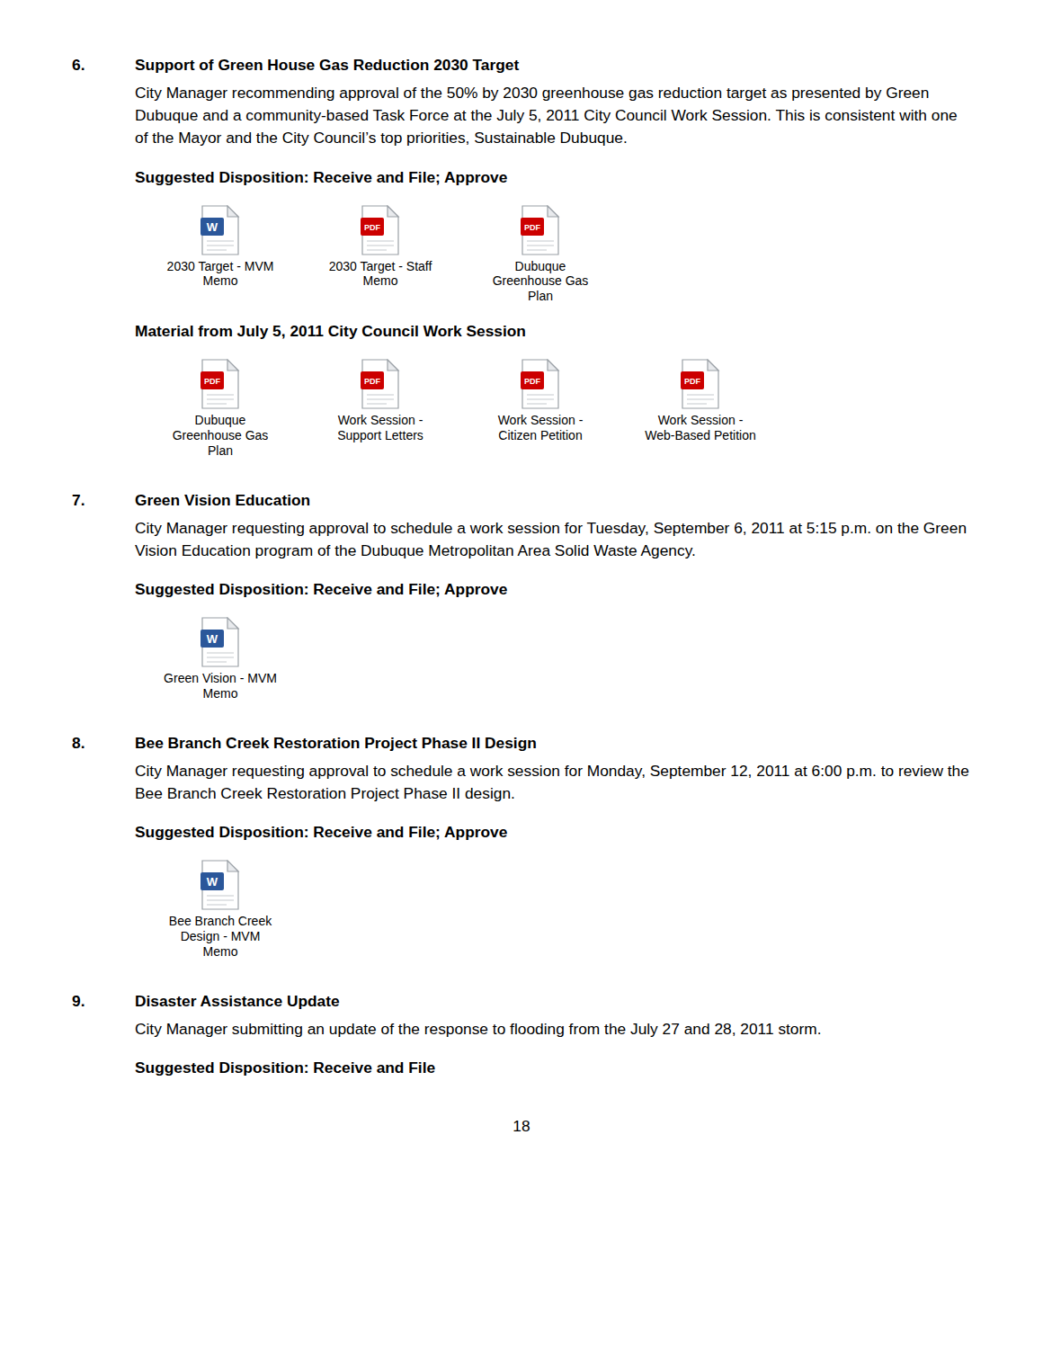6. Support of Green House Gas Reduction 2030 Target
City Manager recommending approval of the 50% by 2030 greenhouse gas reduction target as presented by Green Dubuque and a community-based Task Force at the July 5, 2011 City Council Work Session. This is consistent with one of the Mayor and the City Council’s top priorities, Sustainable Dubuque.
Suggested Disposition: Receive and File; Approve
W 2030 Target - MVM Memo
PDF 2030 Target - Staff Memo
PDF Dubuque Greenhouse Gas Plan
Material from July 5, 2011 City Council Work Session
PDF Dubuque Greenhouse Gas Plan
PDF Work Session - Support Letters
PDF Work Session - Citizen Petition
PDF Work Session - Web-Based Petition
7. Green Vision Education
City Manager requesting approval to schedule a work session for Tuesday, September 6, 2011 at 5:15 p.m. on the Green Vision Education program of the Dubuque Metropolitan Area Solid Waste Agency.
Suggested Disposition: Receive and File; Approve
W Green Vision - MVM Memo
8. Bee Branch Creek Restoration Project Phase II Design
City Manager requesting approval to schedule a work session for Monday, September 12, 2011 at 6:00 p.m. to review the Bee Branch Creek Restoration Project Phase II design.
Suggested Disposition: Receive and File; Approve
W Bee Branch Creek Design - MVM Memo
9. Disaster Assistance Update
City Manager submitting an update of the response to flooding from the July 27 and 28, 2011 storm.
Suggested Disposition: Receive and File
18